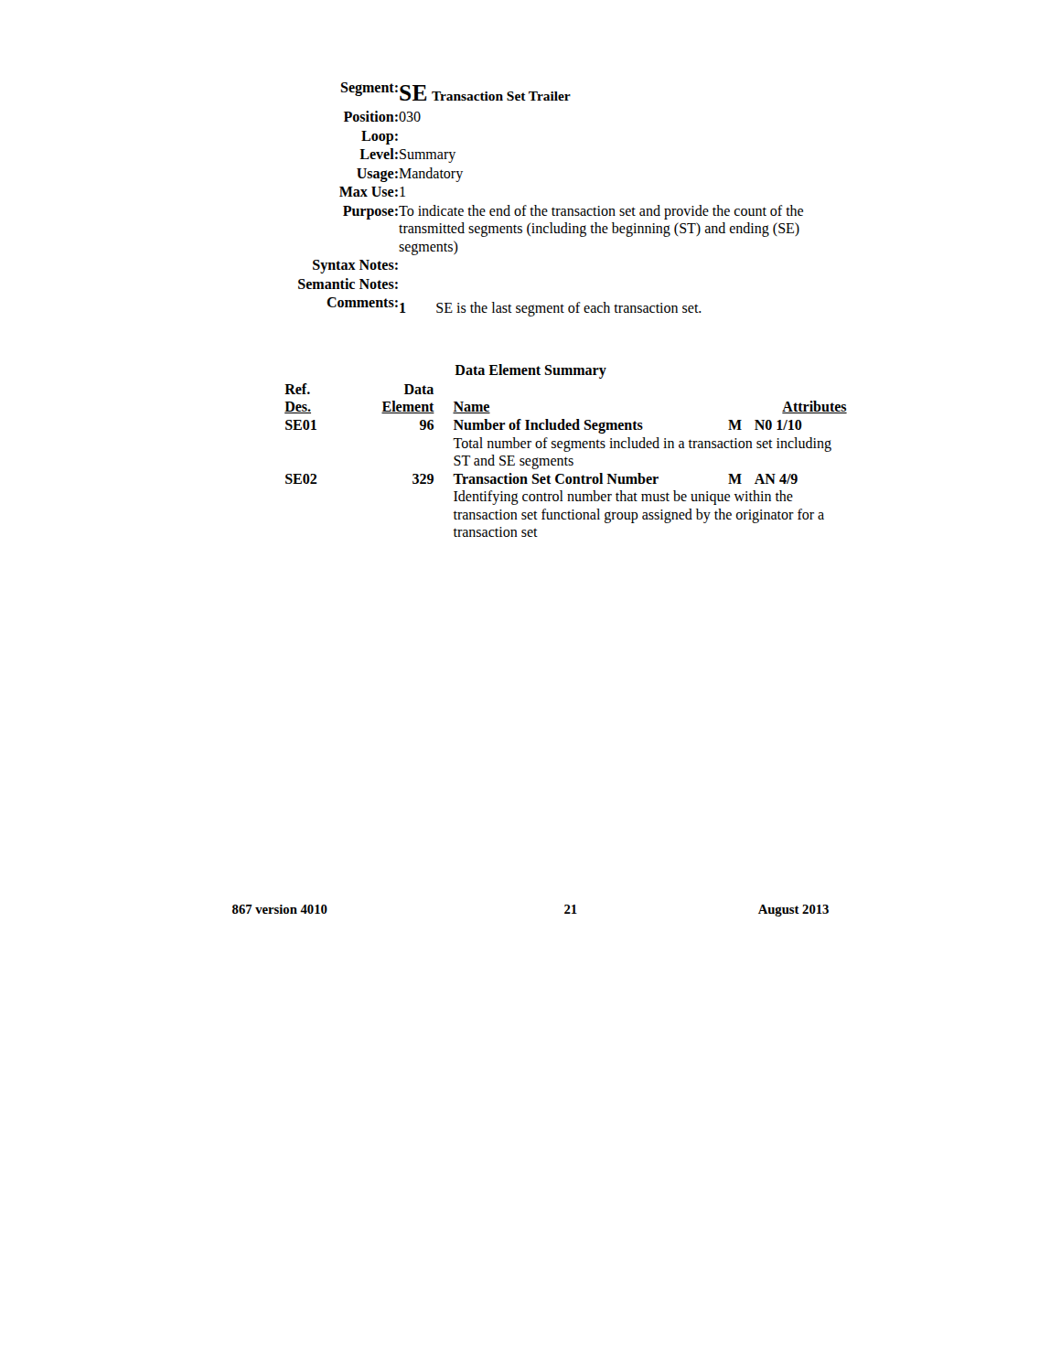| Segment: | SE Transaction Set Trailer |
| Position: | 030 |
| Loop: | |
| Level: | Summary |
| Usage: | Mandatory |
| Max Use: | 1 |
| Purpose: | To indicate the end of the transaction set and provide the count of the transmitted segments (including the beginning (ST) and ending (SE) segments) |
| Syntax Notes: | |
| Semantic Notes: | |
| Comments: | 1 SE is the last segment of each transaction set. |
Data Element Summary
| Ref. | Data | | |
| Des. | Element | Name | Attributes |
| SE01 | 96 | Number of Included Segments | M N0 1/10 |
| | | Total number of segments included in a transaction set including ST and SE segments |
| SE02 | 329 | Transaction Set Control Number | M AN 4/9 |
| | | Identifying control number that must be unique within the transaction set functional group assigned by the originator for a transaction set |
| 867 version 4010 | 21 | August 2013 |